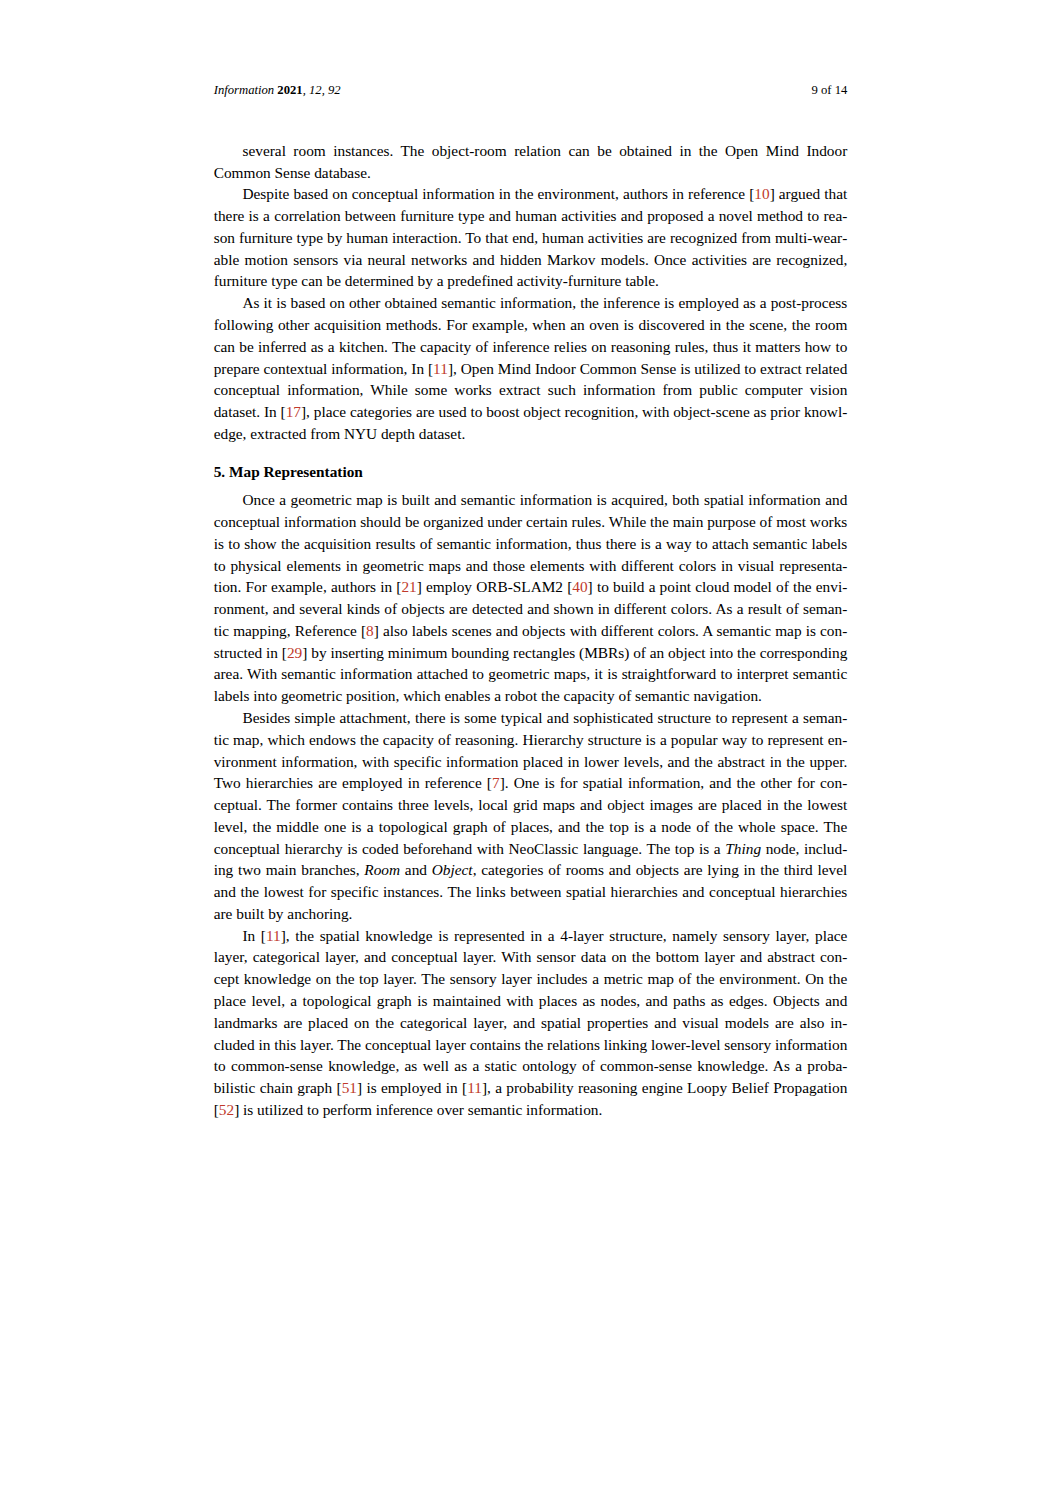Information 2021, 12, 92
9 of 14
several room instances. The object-room relation can be obtained in the Open Mind Indoor Common Sense database.
Despite based on conceptual information in the environment, authors in reference [10] argued that there is a correlation between furniture type and human activities and proposed a novel method to reason furniture type by human interaction. To that end, human activities are recognized from multi-wearable motion sensors via neural networks and hidden Markov models. Once activities are recognized, furniture type can be determined by a predefined activity-furniture table.
As it is based on other obtained semantic information, the inference is employed as a post-process following other acquisition methods. For example, when an oven is discovered in the scene, the room can be inferred as a kitchen. The capacity of inference relies on reasoning rules, thus it matters how to prepare contextual information, In [11], Open Mind Indoor Common Sense is utilized to extract related conceptual information, While some works extract such information from public computer vision dataset. In [17], place categories are used to boost object recognition, with object-scene as prior knowledge, extracted from NYU depth dataset.
5. Map Representation
Once a geometric map is built and semantic information is acquired, both spatial information and conceptual information should be organized under certain rules. While the main purpose of most works is to show the acquisition results of semantic information, thus there is a way to attach semantic labels to physical elements in geometric maps and those elements with different colors in visual representation. For example, authors in [21] employ ORB-SLAM2 [40] to build a point cloud model of the environment, and several kinds of objects are detected and shown in different colors. As a result of semantic mapping, Reference [8] also labels scenes and objects with different colors. A semantic map is constructed in [29] by inserting minimum bounding rectangles (MBRs) of an object into the corresponding area. With semantic information attached to geometric maps, it is straightforward to interpret semantic labels into geometric position, which enables a robot the capacity of semantic navigation.
Besides simple attachment, there is some typical and sophisticated structure to represent a semantic map, which endows the capacity of reasoning. Hierarchy structure is a popular way to represent environment information, with specific information placed in lower levels, and the abstract in the upper. Two hierarchies are employed in reference [7]. One is for spatial information, and the other for conceptual. The former contains three levels, local grid maps and object images are placed in the lowest level, the middle one is a topological graph of places, and the top is a node of the whole space. The conceptual hierarchy is coded beforehand with NeoClassic language. The top is a Thing node, including two main branches, Room and Object, categories of rooms and objects are lying in the third level and the lowest for specific instances. The links between spatial hierarchies and conceptual hierarchies are built by anchoring.
In [11], the spatial knowledge is represented in a 4-layer structure, namely sensory layer, place layer, categorical layer, and conceptual layer. With sensor data on the bottom layer and abstract concept knowledge on the top layer. The sensory layer includes a metric map of the environment. On the place level, a topological graph is maintained with places as nodes, and paths as edges. Objects and landmarks are placed on the categorical layer, and spatial properties and visual models are also included in this layer. The conceptual layer contains the relations linking lower-level sensory information to common-sense knowledge, as well as a static ontology of common-sense knowledge. As a probabilistic chain graph [51] is employed in [11], a probability reasoning engine Loopy Belief Propagation [52] is utilized to perform inference over semantic information.